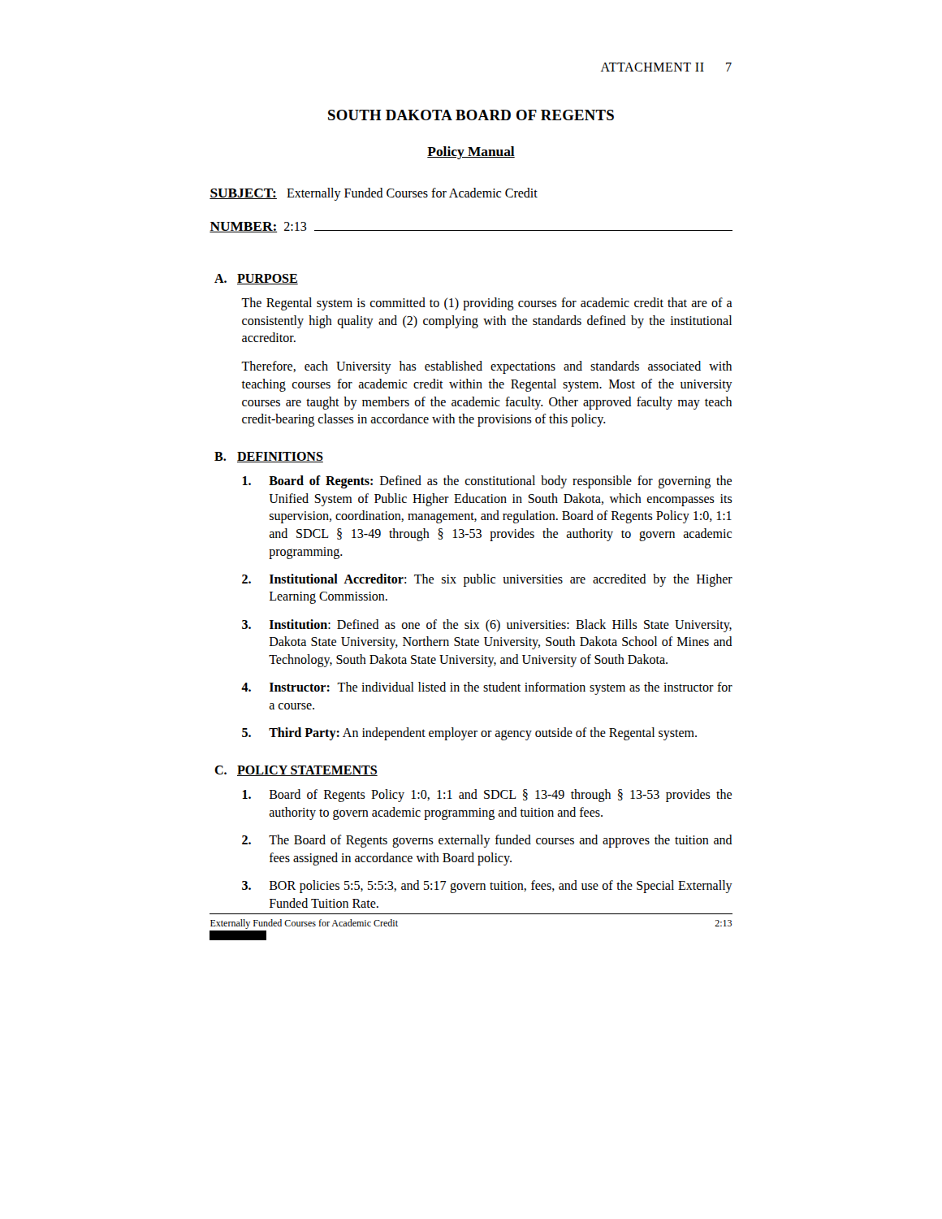ATTACHMENT II7
SOUTH DAKOTA BOARD OF REGENTS
Policy Manual
SUBJECT: Externally Funded Courses for Academic Credit
NUMBER: 2:13
A. PURPOSE
The Regental system is committed to (1) providing courses for academic credit that are of a consistently high quality and (2) complying with the standards defined by the institutional accreditor.
Therefore, each University has established expectations and standards associated with teaching courses for academic credit within the Regental system. Most of the university courses are taught by members of the academic faculty. Other approved faculty may teach credit-bearing classes in accordance with the provisions of this policy.
B. DEFINITIONS
1. Board of Regents: Defined as the constitutional body responsible for governing the Unified System of Public Higher Education in South Dakota, which encompasses its supervision, coordination, management, and regulation. Board of Regents Policy 1:0, 1:1 and SDCL § 13-49 through § 13-53 provides the authority to govern academic programming.
2. Institutional Accreditor: The six public universities are accredited by the Higher Learning Commission.
3. Institution: Defined as one of the six (6) universities: Black Hills State University, Dakota State University, Northern State University, South Dakota School of Mines and Technology, South Dakota State University, and University of South Dakota.
4. Instructor: The individual listed in the student information system as the instructor for a course.
5. Third Party: An independent employer or agency outside of the Regental system.
C. POLICY STATEMENTS
1. Board of Regents Policy 1:0, 1:1 and SDCL § 13-49 through § 13-53 provides the authority to govern academic programming and tuition and fees.
2. The Board of Regents governs externally funded courses and approves the tuition and fees assigned in accordance with Board policy.
3. BOR policies 5:5, 5:5:3, and 5:17 govern tuition, fees, and use of the Special Externally Funded Tuition Rate.
Externally Funded Courses for Academic Credit 2:13